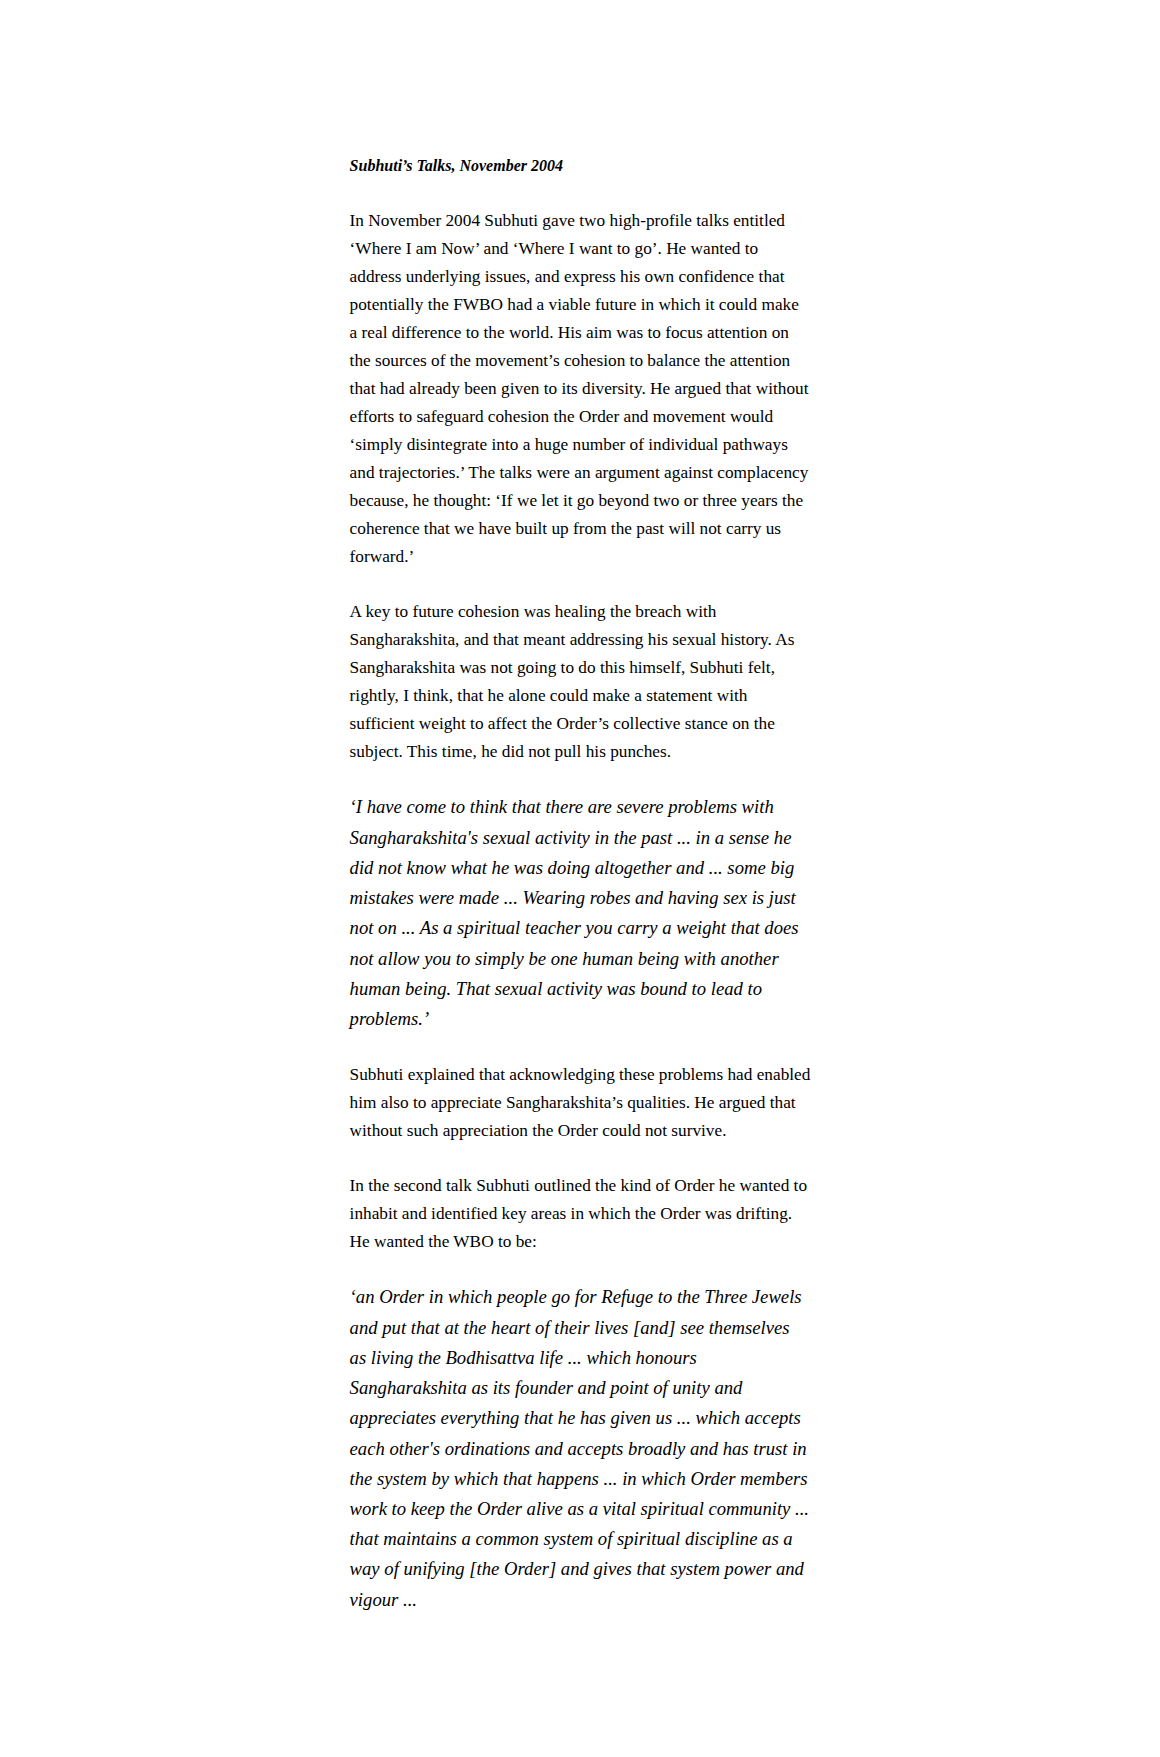Subhuti’s Talks, November 2004
In November 2004 Subhuti gave two high-profile talks entitled ‘Where I am Now’ and ‘Where I want to go’. He wanted to address underlying issues, and express his own confidence that potentially the FWBO had a viable future in which it could make a real difference to the world. His aim was to focus attention on the sources of the movement’s cohesion to balance the attention that had already been given to its diversity. He argued that without efforts to safeguard cohesion the Order and movement would ‘simply disintegrate into a huge number of individual pathways and trajectories.’ The talks were an argument against complacency because, he thought: ‘If we let it go beyond two or three years the coherence that we have built up from the past will not carry us forward.’
A key to future cohesion was healing the breach with Sangharakshita, and that meant addressing his sexual history. As Sangharakshita was not going to do this himself, Subhuti felt, rightly, I think, that he alone could make a statement with sufficient weight to affect the Order’s collective stance on the subject. This time, he did not pull his punches.
‘I have come to think that there are severe problems with Sangharakshita's sexual activity in the past ... in a sense he did not know what he was doing altogether and ... some big mistakes were made ... Wearing robes and having sex is just not on ... As a spiritual teacher you carry a weight that does not allow you to simply be one human being with another human being. That sexual activity was bound to lead to problems.’
Subhuti explained that acknowledging these problems had enabled him also to appreciate Sangharakshita’s qualities. He argued that without such appreciation the Order could not survive.
In the second talk Subhuti outlined the kind of Order he wanted to inhabit and identified key areas in which the Order was drifting. He wanted the WBO to be:
‘an Order in which people go for Refuge to the Three Jewels and put that at the heart of their lives [and] see themselves as living the Bodhisattva life ... which honours Sangharakshita as its founder and point of unity and appreciates everything that he has given us ... which accepts each other's ordinations and accepts broadly and has trust in the system by which that happens ... in which Order members work to keep the Order alive as a vital spiritual community ... that maintains a common system of spiritual discipline as a way of unifying [the Order] and gives that system power and vigour ...